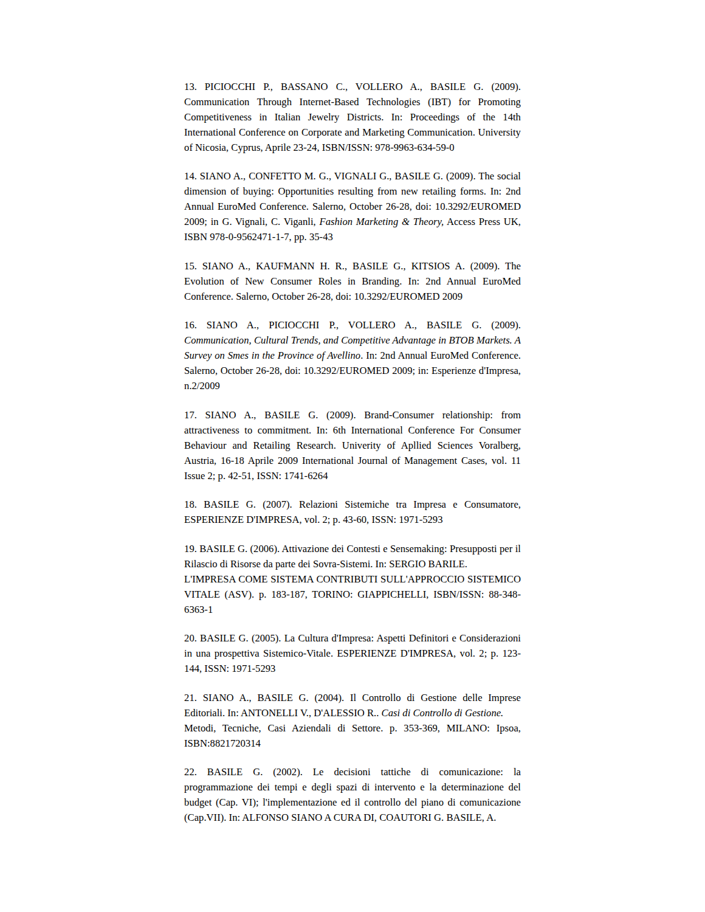13. PICIOCCHI P., BASSANO C., VOLLERO A., BASILE G. (2009). Communication Through Internet-Based Technologies (IBT) for Promoting Competitiveness in Italian Jewelry Districts. In: Proceedings of the 14th International Conference on Corporate and Marketing Communication. University of Nicosia, Cyprus, Aprile 23-24, ISBN/ISSN: 978-9963-634-59-0
14. SIANO A., CONFETTO M. G., VIGNALI G., BASILE G. (2009). The social dimension of buying: Opportunities resulting from new retailing forms. In: 2nd Annual EuroMed Conference. Salerno, October 26-28, doi: 10.3292/EUROMED 2009; in G. Vignali, C. Viganli, Fashion Marketing & Theory, Access Press UK, ISBN 978-0-9562471-1-7, pp. 35-43
15. SIANO A., KAUFMANN H. R., BASILE G., KITSIOS A. (2009). The Evolution of New Consumer Roles in Branding. In: 2nd Annual EuroMed Conference. Salerno, October 26-28, doi: 10.3292/EUROMED 2009
16. SIANO A., PICIOCCHI P., VOLLERO A., BASILE G. (2009). Communication, Cultural Trends, and Competitive Advantage in BTOB Markets. A Survey on Smes in the Province of Avellino. In: 2nd Annual EuroMed Conference. Salerno, October 26-28, doi: 10.3292/EUROMED 2009; in: Esperienze d'Impresa, n.2/2009
17. SIANO A., BASILE G. (2009). Brand-Consumer relationship: from attractiveness to commitment. In: 6th International Conference For Consumer Behaviour and Retailing Research. Univerity of Apllied Sciences Voralberg, Austria, 16-18 Aprile 2009 International Journal of Management Cases, vol. 11 Issue 2; p. 42-51, ISSN: 1741-6264
18. BASILE G. (2007). Relazioni Sistemiche tra Impresa e Consumatore, ESPERIENZE D'IMPRESA, vol. 2; p. 43-60, ISSN: 1971-5293
19. BASILE G. (2006). Attivazione dei Contesti e Sensemaking: Presupposti per il Rilascio di Risorse da parte dei Sovra-Sistemi. In: SERGIO BARILE.
L'IMPRESA COME SISTEMA CONTRIBUTI SULL'APPROCCIO SISTEMICO VITALE (ASV). p. 183-187, TORINO: GIAPPICHELLI, ISBN/ISSN: 88-348-6363-1
20. BASILE G. (2005). La Cultura d'Impresa: Aspetti Definitori e Considerazioni in una prospettiva Sistemico-Vitale. ESPERIENZE D'IMPRESA, vol. 2; p. 123-144, ISSN: 1971-5293
21. SIANO A., BASILE G. (2004). Il Controllo di Gestione delle Imprese Editoriali. In: ANTONELLI V., D'ALESSIO R.. Casi di Controllo di Gestione.
Metodi, Tecniche, Casi Aziendali di Settore. p. 353-369, MILANO: Ipsoa, ISBN:8821720314
22. BASILE G. (2002). Le decisioni tattiche di comunicazione: la programmazione dei tempi e degli spazi di intervento e la determinazione del budget (Cap. VI); l'implementazione ed il controllo del piano di comunicazione (Cap.VII). In: ALFONSO SIANO A CURA DI, COAUTORI G. BASILE, A.